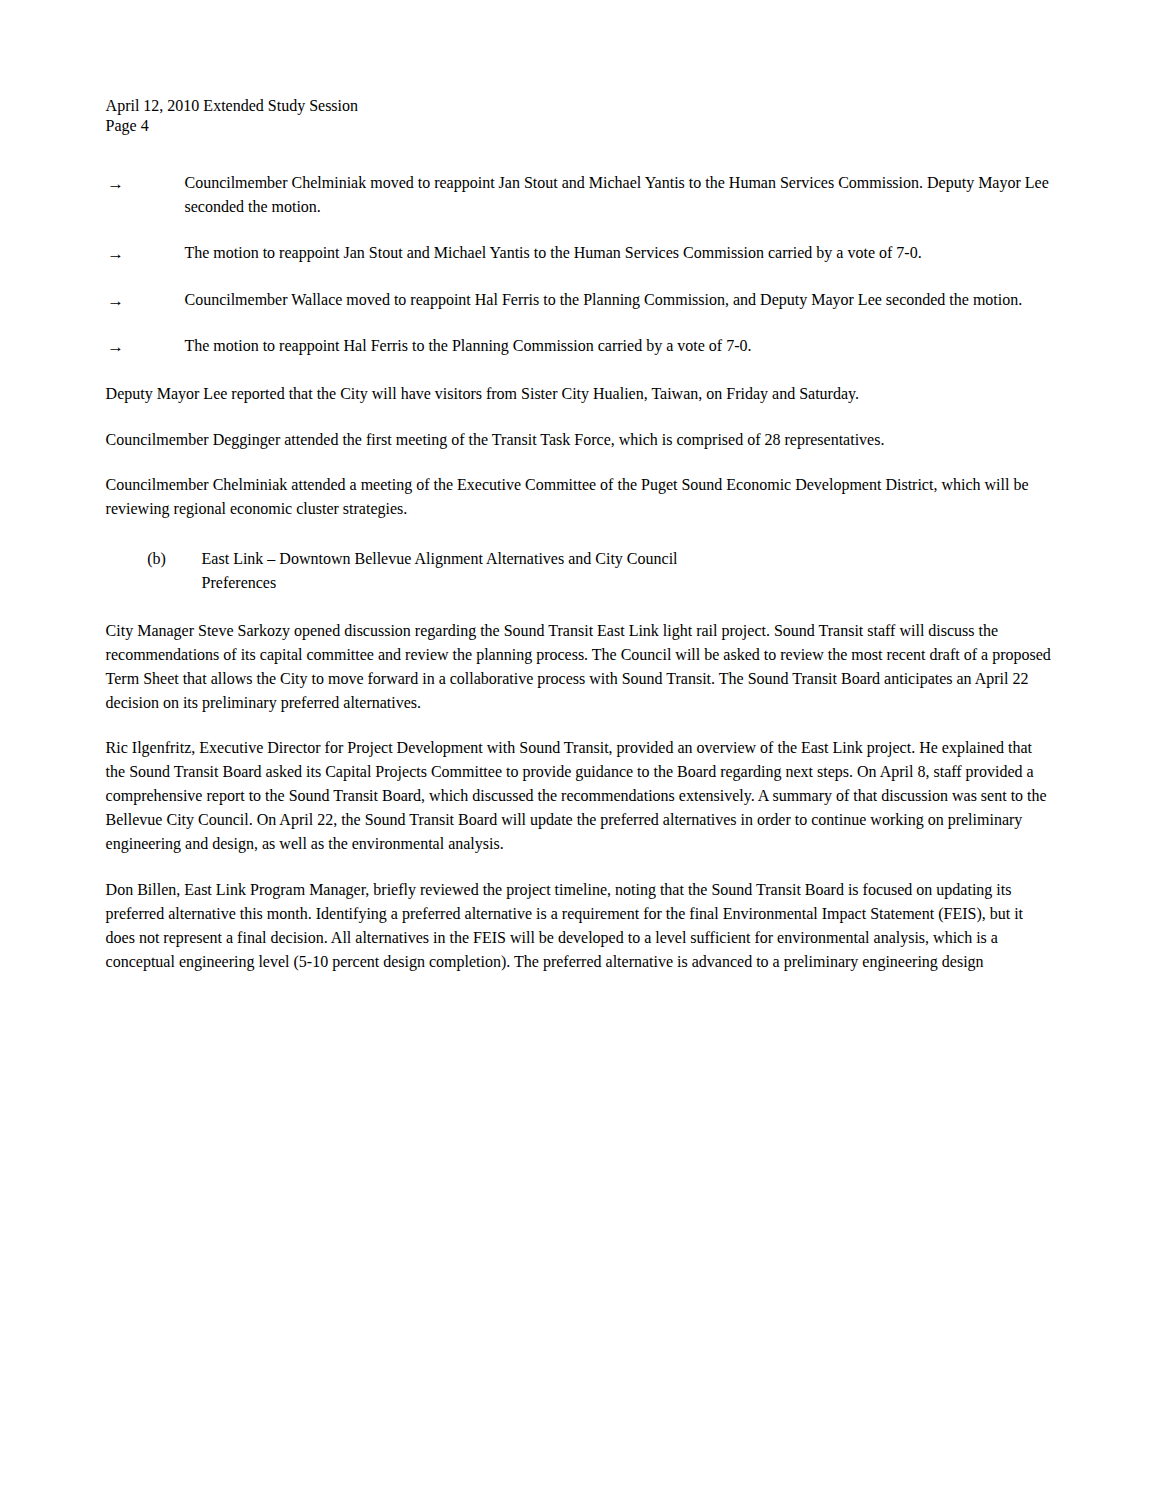April 12, 2010 Extended Study Session
Page 4
→ Councilmember Chelminiak moved to reappoint Jan Stout and Michael Yantis to the Human Services Commission. Deputy Mayor Lee seconded the motion.
→ The motion to reappoint Jan Stout and Michael Yantis to the Human Services Commission carried by a vote of 7-0.
→ Councilmember Wallace moved to reappoint Hal Ferris to the Planning Commission, and Deputy Mayor Lee seconded the motion.
→ The motion to reappoint Hal Ferris to the Planning Commission carried by a vote of 7-0.
Deputy Mayor Lee reported that the City will have visitors from Sister City Hualien, Taiwan, on Friday and Saturday.
Councilmember Degginger attended the first meeting of the Transit Task Force, which is comprised of 28 representatives.
Councilmember Chelminiak attended a meeting of the Executive Committee of the Puget Sound Economic Development District, which will be reviewing regional economic cluster strategies.
(b) East Link – Downtown Bellevue Alignment Alternatives and City Council Preferences
City Manager Steve Sarkozy opened discussion regarding the Sound Transit East Link light rail project. Sound Transit staff will discuss the recommendations of its capital committee and review the planning process. The Council will be asked to review the most recent draft of a proposed Term Sheet that allows the City to move forward in a collaborative process with Sound Transit. The Sound Transit Board anticipates an April 22 decision on its preliminary preferred alternatives.
Ric Ilgenfritz, Executive Director for Project Development with Sound Transit, provided an overview of the East Link project. He explained that the Sound Transit Board asked its Capital Projects Committee to provide guidance to the Board regarding next steps. On April 8, staff provided a comprehensive report to the Sound Transit Board, which discussed the recommendations extensively. A summary of that discussion was sent to the Bellevue City Council. On April 22, the Sound Transit Board will update the preferred alternatives in order to continue working on preliminary engineering and design, as well as the environmental analysis.
Don Billen, East Link Program Manager, briefly reviewed the project timeline, noting that the Sound Transit Board is focused on updating its preferred alternative this month. Identifying a preferred alternative is a requirement for the final Environmental Impact Statement (FEIS), but it does not represent a final decision. All alternatives in the FEIS will be developed to a level sufficient for environmental analysis, which is a conceptual engineering level (5-10 percent design completion). The preferred alternative is advanced to a preliminary engineering design